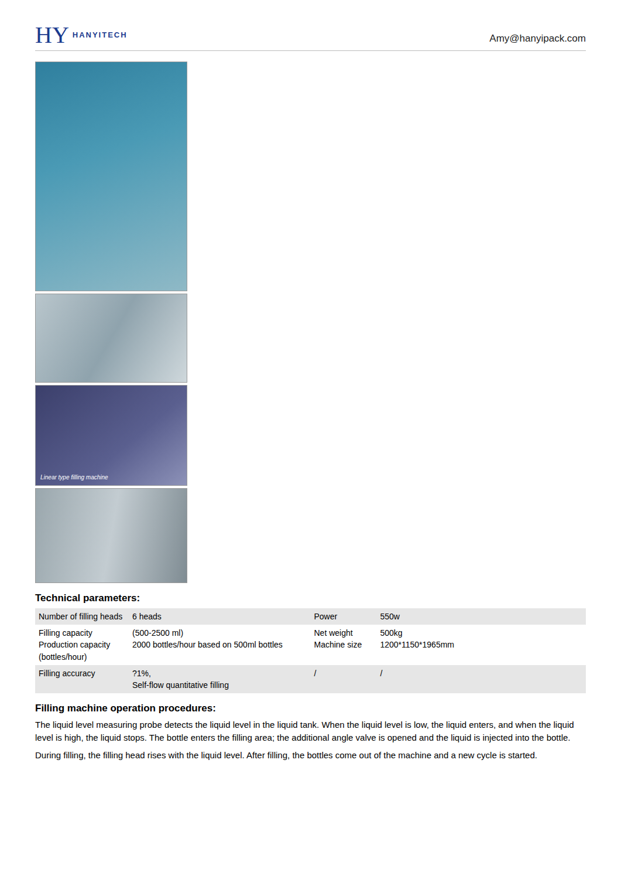HY HANYITECH
Amy@hanyipack.com
Linear type filling machine
Technical parameters:
| Number of filling heads | 6 heads | Power | 550w |
| Filling capacity Production capacity (bottles/hour) | (500-2500 ml) 2000 bottles/hour based on 500ml bottles | Net weight Machine size | 500kg 1200*1150*1965mm |
| Filling accuracy | ?1%, Self-flow quantitative filling | / | / |
Filling machine operation procedures:
The liquid level measuring probe detects the liquid level in the liquid tank. When the liquid level is low, the liquid enters, and when the liquid level is high, the liquid stops. The bottle enters the filling area; the additional angle valve is opened and the liquid is injected into the bottle.
During filling, the filling head rises with the liquid level. After filling, the bottles come out of the machine and a new cycle is started.